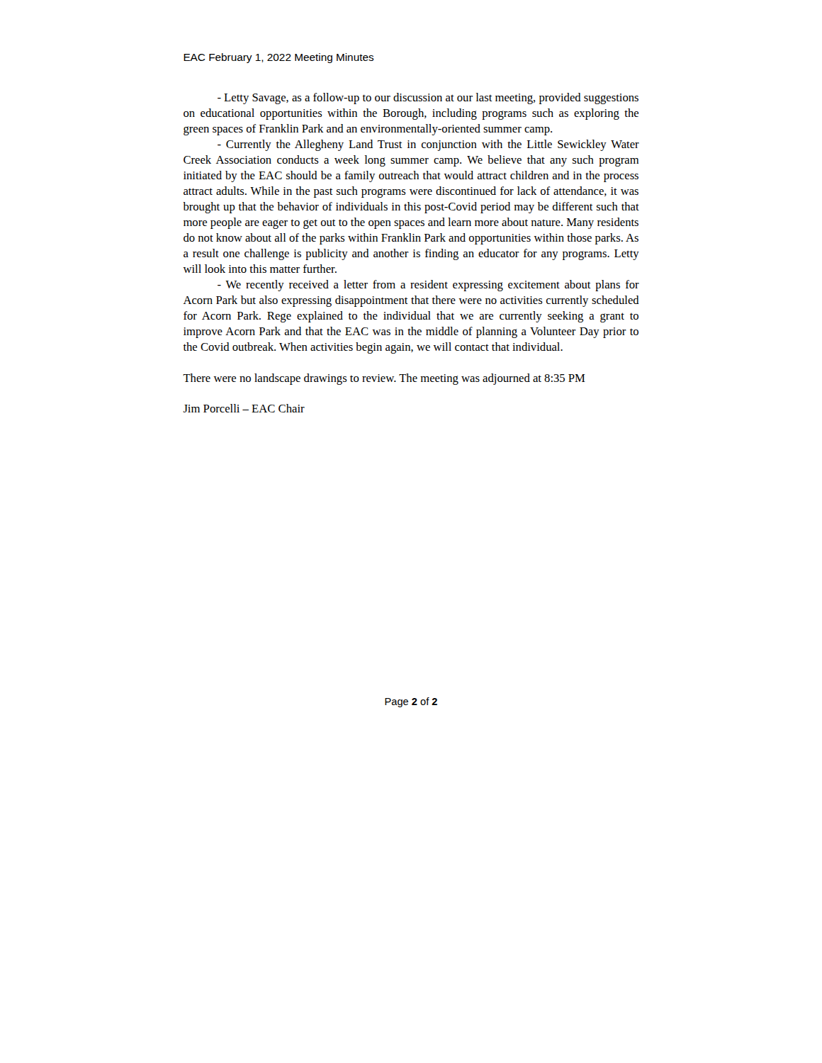EAC February 1, 2022 Meeting Minutes
- Letty Savage, as a follow-up to our discussion at our last meeting, provided suggestions on educational opportunities within the Borough, including programs such as exploring the green spaces of Franklin Park and an environmentally-oriented summer camp.
- Currently the Allegheny Land Trust in conjunction with the Little Sewickley Water Creek Association conducts a week long summer camp. We believe that any such program initiated by the EAC should be a family outreach that would attract children and in the process attract adults. While in the past such programs were discontinued for lack of attendance, it was brought up that the behavior of individuals in this post-Covid period may be different such that more people are eager to get out to the open spaces and learn more about nature. Many residents do not know about all of the parks within Franklin Park and opportunities within those parks. As a result one challenge is publicity and another is finding an educator for any programs. Letty will look into this matter further.
- We recently received a letter from a resident expressing excitement about plans for Acorn Park but also expressing disappointment that there were no activities currently scheduled for Acorn Park. Rege explained to the individual that we are currently seeking a grant to improve Acorn Park and that the EAC was in the middle of planning a Volunteer Day prior to the Covid outbreak. When activities begin again, we will contact that individual.
There were no landscape drawings to review. The meeting was adjourned at 8:35 PM
Jim Porcelli – EAC Chair
Page 2 of 2